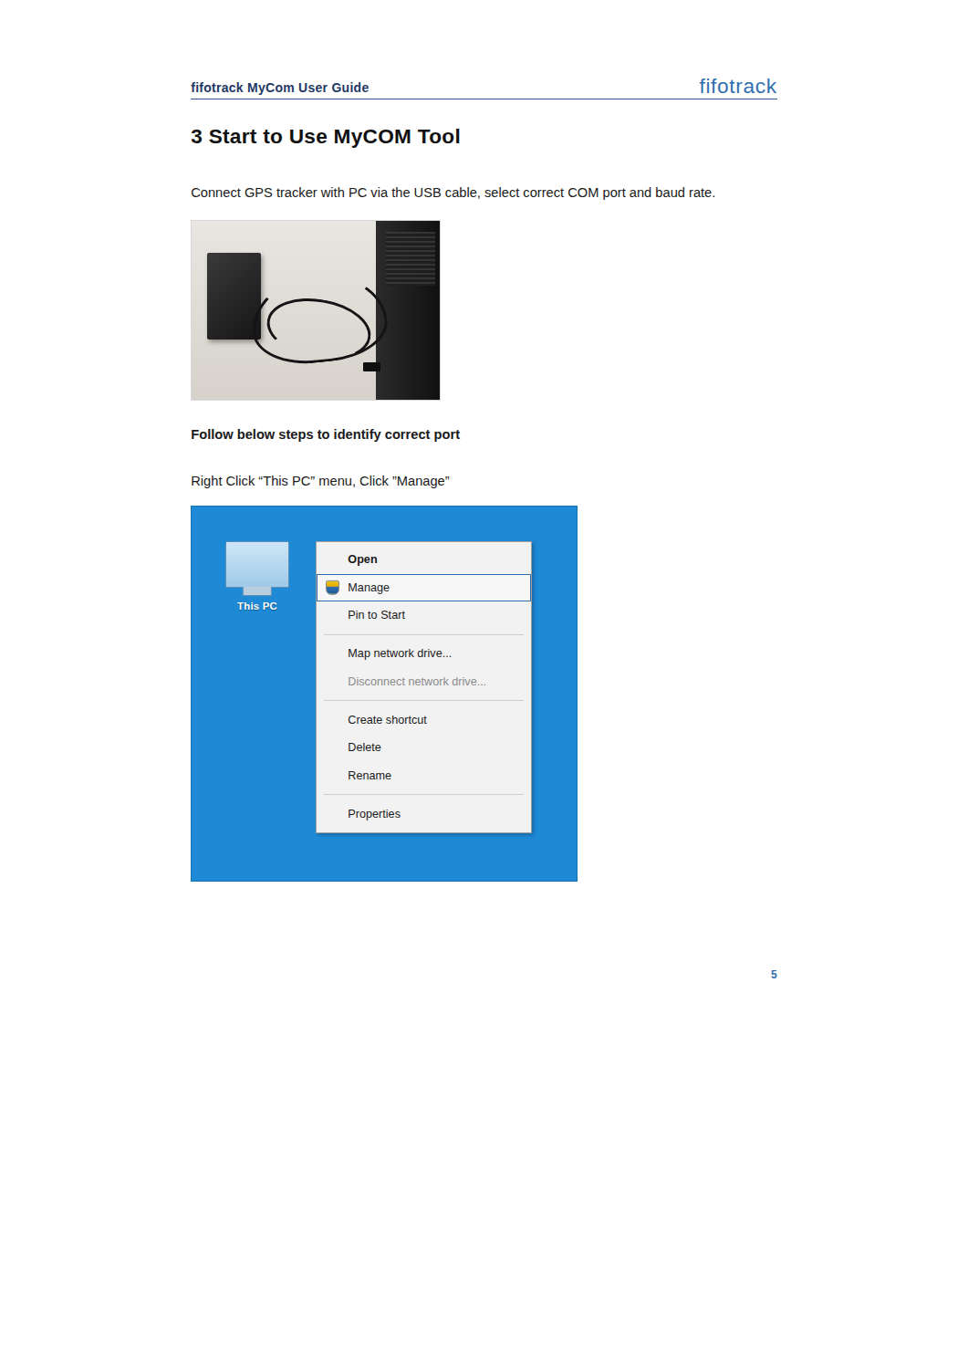fifotrack MyCom User Guide
fifo track
3 Start to Use MyCOM Tool
Connect GPS tracker with PC via the USB cable, select correct COM port and baud rate.
Follow below steps to identify correct port
Right Click “This PC” menu, Click ”Manage”
This PC
Open
Manage
Pin to Start
Map network drive...
Disconnect network drive...
Create shortcut
Delete
Rename
Properties
5